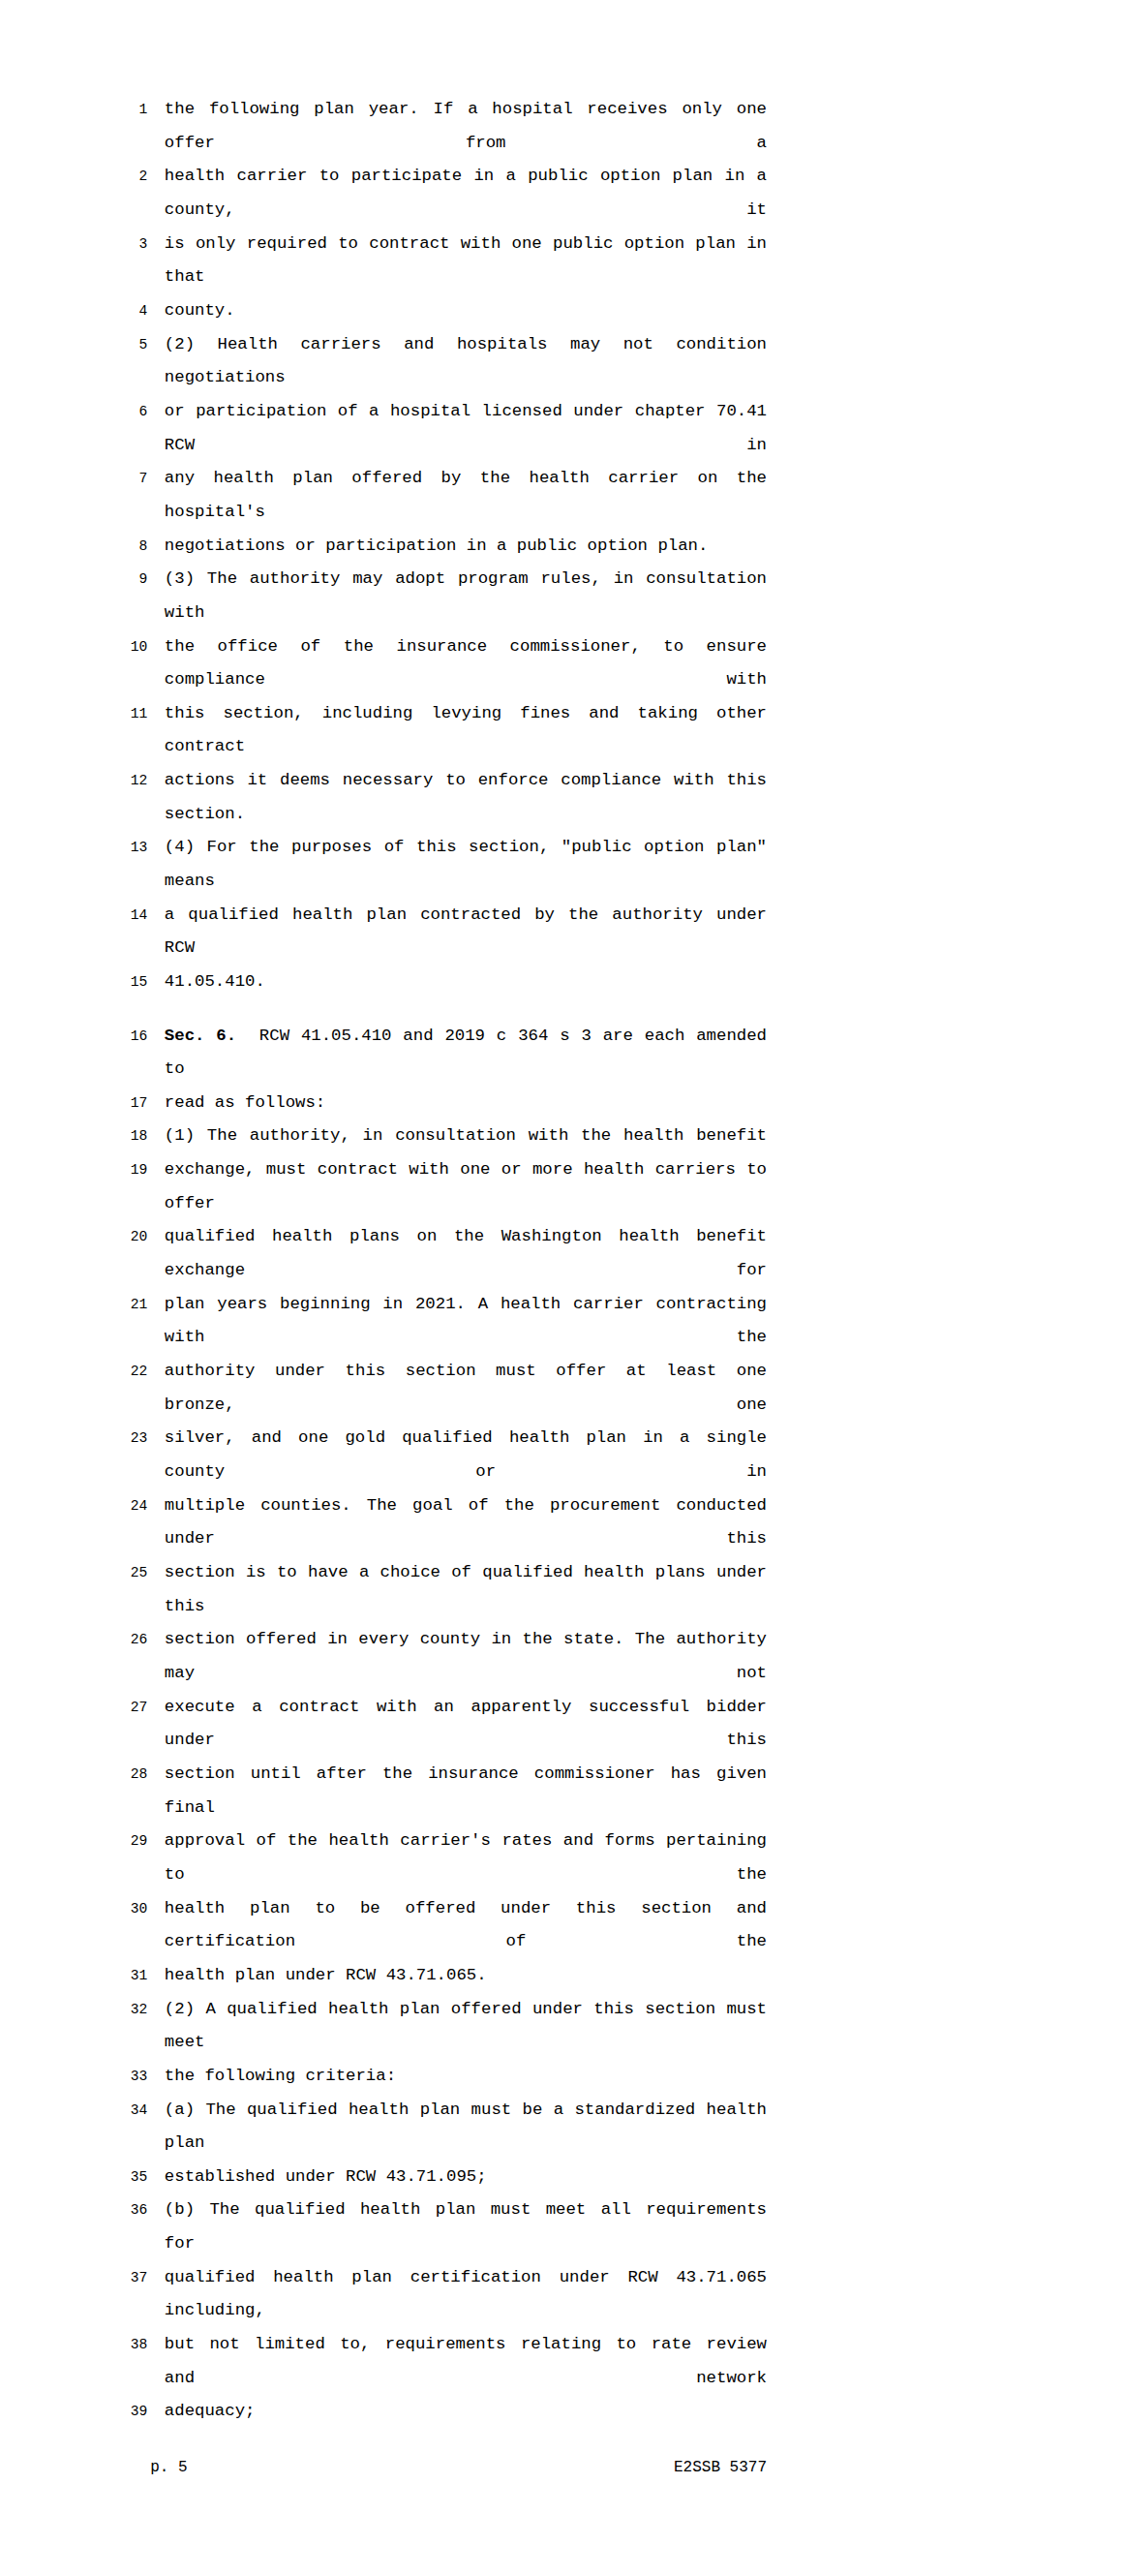1 the following plan year. If a hospital receives only one offer from a
2 health carrier to participate in a public option plan in a county, it
3 is only required to contract with one public option plan in that
4 county.
5(2) Health carriers and hospitals may not condition negotiations
6 or participation of a hospital licensed under chapter 70.41 RCW in
7 any health plan offered by the health carrier on the hospital's
8 negotiations or participation in a public option plan.
9(3) The authority may adopt program rules, in consultation with
10 the office of the insurance commissioner, to ensure compliance with
11 this section, including levying fines and taking other contract
12 actions it deems necessary to enforce compliance with this section.
13(4) For the purposes of this section, "public option plan" means
14 a qualified health plan contracted by the authority under RCW
1541.05.410.
16 Sec. 6. RCW 41.05.410 and 2019 c 364 s 3 are each amended to
17 read as follows:
18(1) The authority, in consultation with the health benefit
19 exchange, must contract with one or more health carriers to offer
20 qualified health plans on the Washington health benefit exchange for
21 plan years beginning in 2021. A health carrier contracting with the
22 authority under this section must offer at least one bronze, one
23 silver, and one gold qualified health plan in a single county or in
24 multiple counties. The goal of the procurement conducted under this
25 section is to have a choice of qualified health plans under this
26 section offered in every county in the state. The authority may not
27 execute a contract with an apparently successful bidder under this
28 section until after the insurance commissioner has given final
29 approval of the health carrier's rates and forms pertaining to the
30 health plan to be offered under this section and certification of the
31 health plan under RCW 43.71.065.
32(2) A qualified health plan offered under this section must meet
33 the following criteria:
34(a) The qualified health plan must be a standardized health plan
35 established under RCW 43.71.095;
36(b) The qualified health plan must meet all requirements for
37 qualified health plan certification under RCW 43.71.065 including,
38 but not limited to, requirements relating to rate review and network
39 adequacy;
p. 5 E2SSB 5377